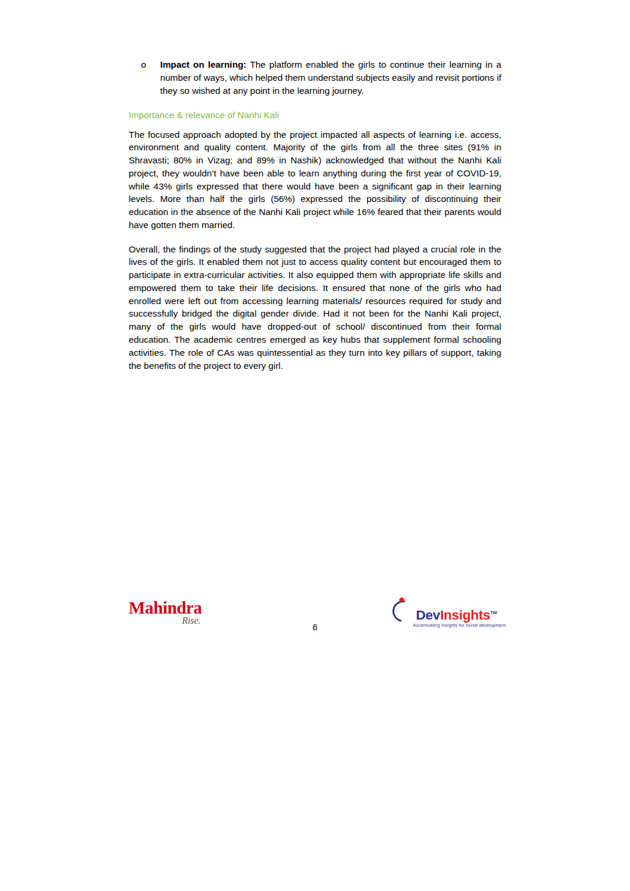o
Impact on learning: The platform enabled the girls to continue their learning in a number of ways, which helped them understand subjects easily and revisit portions if they so wished at any point in the learning journey.
Importance & relevance of Nanhi Kali
The focused approach adopted by the project impacted all aspects of learning i.e. access, environment and quality content. Majority of the girls from all the three sites (91% in Shravasti; 80% in Vizag; and 89% in Nashik) acknowledged that without the Nanhi Kali project, they wouldn’t have been able to learn anything during the first year of COVID-19, while 43% girls expressed that there would have been a significant gap in their learning levels. More than half the girls (56%) expressed the possibility of discontinuing their education in the absence of the Nanhi Kali project while 16% feared that their parents would have gotten them married.
Overall, the findings of the study suggested that the project had played a crucial role in the lives of the girls. It enabled them not just to access quality content but encouraged them to participate in extra-curricular activities. It also equipped them with appropriate life skills and empowered them to take their life decisions. It ensured that none of the girls who had enrolled were left out from accessing learning materials/ resources required for study and successfully bridged the digital gender divide. Had it not been for the Nanhi Kali project, many of the girls would have dropped-out of school/ discontinued from their formal education. The academic centres emerged as key hubs that supplement formal schooling activities. The role of CAs was quintessential as they turn into key pillars of support, taking the benefits of the project to every girl.
6
Mahindra
Rise.
DevInsights TM
Accentuating Insights for social development